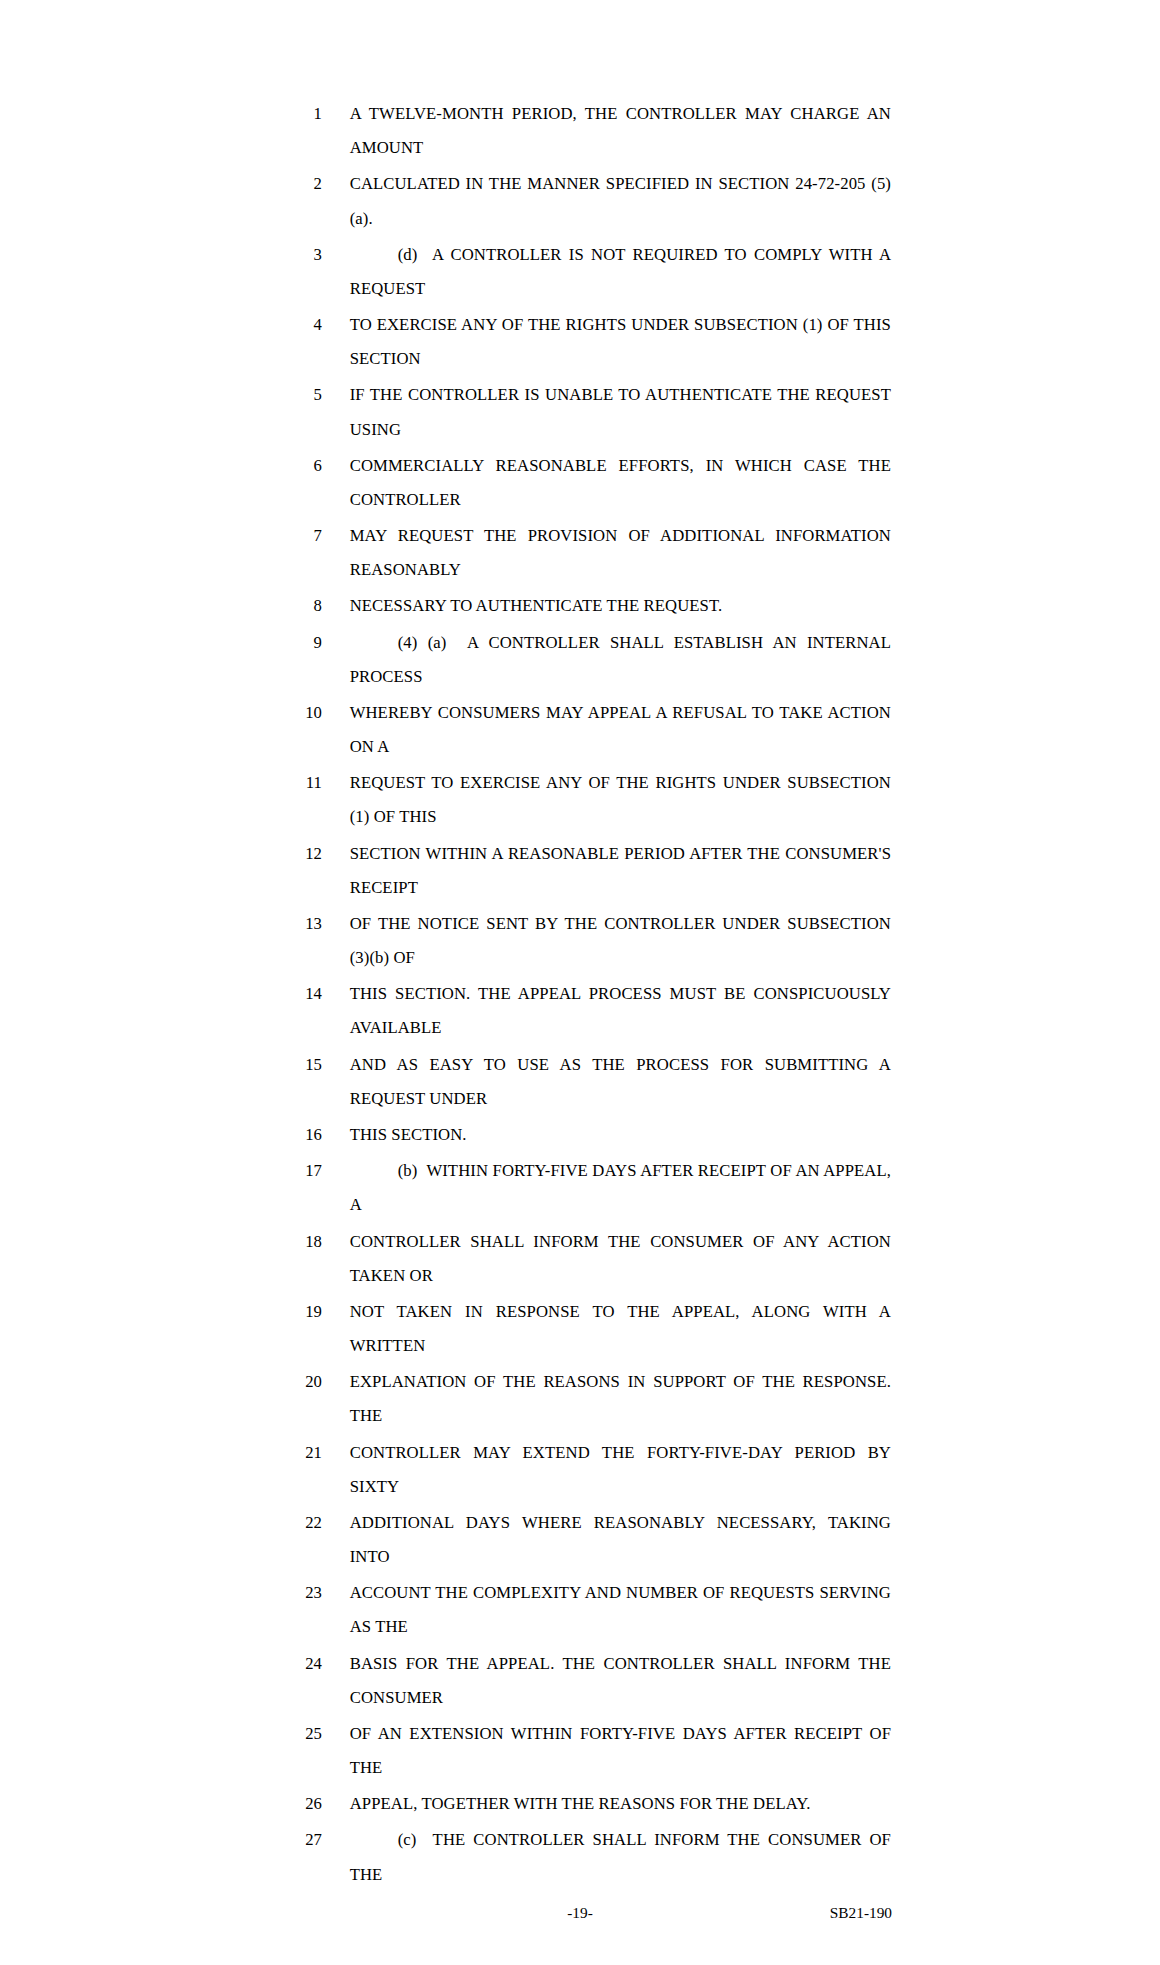| 1 | A TWELVE-MONTH PERIOD, THE CONTROLLER MAY CHARGE AN AMOUNT |
| 2 | CALCULATED IN THE MANNER SPECIFIED IN SECTION 24-72-205 (5)(a). |
| 3 | (d) A CONTROLLER IS NOT REQUIRED TO COMPLY WITH A REQUEST |
| 4 | TO EXERCISE ANY OF THE RIGHTS UNDER SUBSECTION (1) OF THIS SECTION |
| 5 | IF THE CONTROLLER IS UNABLE TO AUTHENTICATE THE REQUEST USING |
| 6 | COMMERCIALLY REASONABLE EFFORTS, IN WHICH CASE THE CONTROLLER |
| 7 | MAY REQUEST THE PROVISION OF ADDITIONAL INFORMATION REASONABLY |
| 8 | NECESSARY TO AUTHENTICATE THE REQUEST. |
| 9 | (4) (a) A CONTROLLER SHALL ESTABLISH AN INTERNAL PROCESS |
| 10 | WHEREBY CONSUMERS MAY APPEAL A REFUSAL TO TAKE ACTION ON A |
| 11 | REQUEST TO EXERCISE ANY OF THE RIGHTS UNDER SUBSECTION (1) OF THIS |
| 12 | SECTION WITHIN A REASONABLE PERIOD AFTER THE CONSUMER'S RECEIPT |
| 13 | OF THE NOTICE SENT BY THE CONTROLLER UNDER SUBSECTION (3)(b) OF |
| 14 | THIS SECTION. THE APPEAL PROCESS MUST BE CONSPICUOUSLY AVAILABLE |
| 15 | AND AS EASY TO USE AS THE PROCESS FOR SUBMITTING A REQUEST UNDER |
| 16 | THIS SECTION. |
| 17 | (b) WITHIN FORTY-FIVE DAYS AFTER RECEIPT OF AN APPEAL, A |
| 18 | CONTROLLER SHALL INFORM THE CONSUMER OF ANY ACTION TAKEN OR |
| 19 | NOT TAKEN IN RESPONSE TO THE APPEAL, ALONG WITH A WRITTEN |
| 20 | EXPLANATION OF THE REASONS IN SUPPORT OF THE RESPONSE. THE |
| 21 | CONTROLLER MAY EXTEND THE FORTY-FIVE-DAY PERIOD BY SIXTY |
| 22 | ADDITIONAL DAYS WHERE REASONABLY NECESSARY, TAKING INTO |
| 23 | ACCOUNT THE COMPLEXITY AND NUMBER OF REQUESTS SERVING AS THE |
| 24 | BASIS FOR THE APPEAL. THE CONTROLLER SHALL INFORM THE CONSUMER |
| 25 | OF AN EXTENSION WITHIN FORTY-FIVE DAYS AFTER RECEIPT OF THE |
| 26 | APPEAL, TOGETHER WITH THE REASONS FOR THE DELAY. |
| 27 | (c) THE CONTROLLER SHALL INFORM THE CONSUMER OF THE |
-19- SB21-190